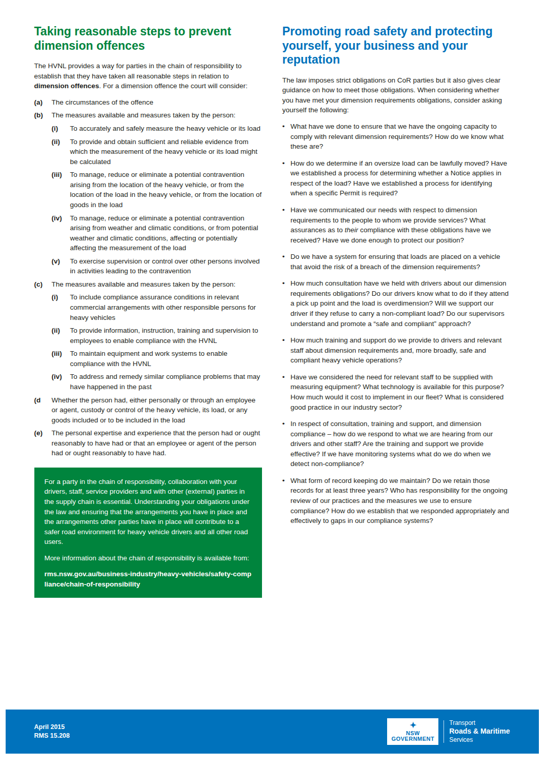Taking reasonable steps to prevent dimension offences
The HVNL provides a way for parties in the chain of responsibility to establish that they have taken all reasonable steps in relation to dimension offences. For a dimension offence the court will consider:
(a) The circumstances of the offence
(b) The measures available and measures taken by the person:
(i) To accurately and safely measure the heavy vehicle or its load
(ii) To provide and obtain sufficient and reliable evidence from which the measurement of the heavy vehicle or its load might be calculated
(iii) To manage, reduce or eliminate a potential contravention arising from the location of the heavy vehicle, or from the location of the load in the heavy vehicle, or from the location of goods in the load
(iv) To manage, reduce or eliminate a potential contravention arising from weather and climatic conditions, or from potential weather and climatic conditions, affecting or potentially affecting the measurement of the load
(v) To exercise supervision or control over other persons involved in activities leading to the contravention
(c) The measures available and measures taken by the person:
(i) To include compliance assurance conditions in relevant commercial arrangements with other responsible persons for heavy vehicles
(ii) To provide information, instruction, training and supervision to employees to enable compliance with the HVNL
(iii) To maintain equipment and work systems to enable compliance with the HVNL
(iv) To address and remedy similar compliance problems that may have happened in the past
(d Whether the person had, either personally or through an employee or agent, custody or control of the heavy vehicle, its load, or any goods included or to be included in the load
(e) The personal expertise and experience that the person had or ought reasonably to have had or that an employee or agent of the person had or ought reasonably to have had.
For a party in the chain of responsibility, collaboration with your drivers, staff, service providers and with other (external) parties in the supply chain is essential. Understanding your obligations under the law and ensuring that the arrangements you have in place and the arrangements other parties have in place will contribute to a safer road environment for heavy vehicle drivers and all other road users.
More information about the chain of responsibility is available from:
rms.nsw.gov.au/business-industry/heavy-vehicles/safety-compliance/chain-of-responsibility
Promoting road safety and protecting yourself, your business and your reputation
The law imposes strict obligations on CoR parties but it also gives clear guidance on how to meet those obligations. When considering whether you have met your dimension requirements obligations, consider asking yourself the following:
What have we done to ensure that we have the ongoing capacity to comply with relevant dimension requirements? How do we know what these are?
How do we determine if an oversize load can be lawfully moved? Have we established a process for determining whether a Notice applies in respect of the load? Have we established a process for identifying when a specific Permit is required?
Have we communicated our needs with respect to dimension requirements to the people to whom we provide services? What assurances as to their compliance with these obligations have we received? Have we done enough to protect our position?
Do we have a system for ensuring that loads are placed on a vehicle that avoid the risk of a breach of the dimension requirements?
How much consultation have we held with drivers about our dimension requirements obligations? Do our drivers know what to do if they attend a pick up point and the load is overdimension? Will we support our driver if they refuse to carry a non-compliant load? Do our supervisors understand and promote a “safe and compliant” approach?
How much training and support do we provide to drivers and relevant staff about dimension requirements and, more broadly, safe and compliant heavy vehicle operations?
Have we considered the need for relevant staff to be supplied with measuring equipment? What technology is available for this purpose? How much would it cost to implement in our fleet? What is considered good practice in our industry sector?
In respect of consultation, training and support, and dimension compliance – how do we respond to what we are hearing from our drivers and other staff? Are the training and support we provide effective? If we have monitoring systems what do we do when we detect non-compliance?
What form of record keeping do we maintain? Do we retain those records for at least three years? Who has responsibility for the ongoing review of our practices and the measures we use to ensure compliance? How do we establish that we responded appropriately and effectively to gaps in our compliance systems?
April 2015
RMS 15.208
✦NSW
GOVERNMENT
TransportRoads & Maritime Services